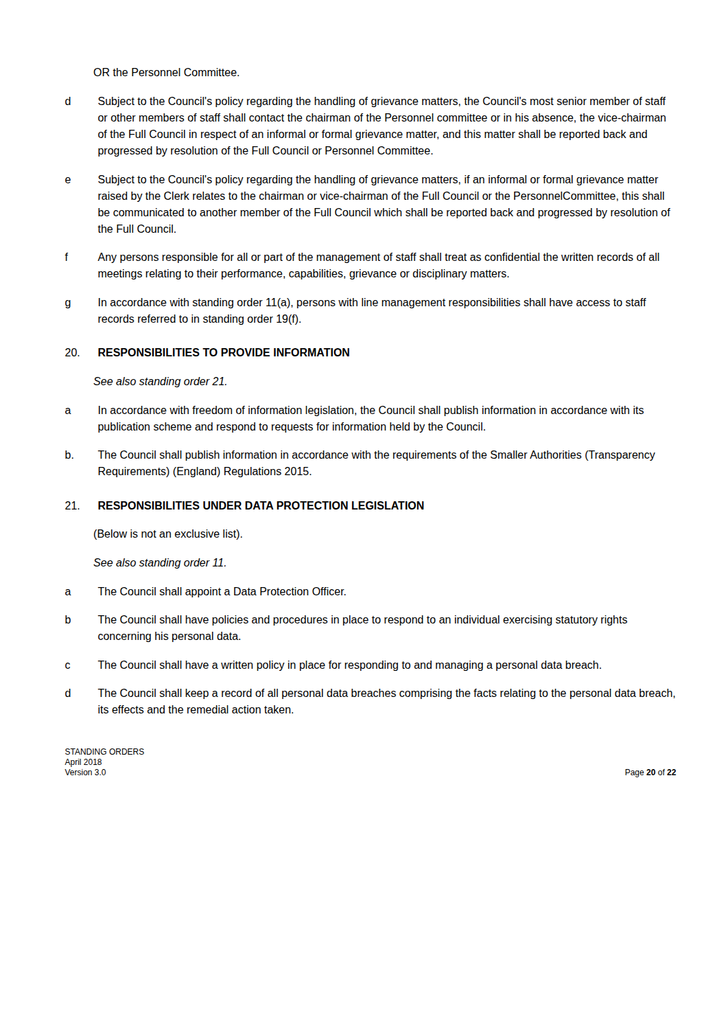OR the Personnel Committee.
d
Subject to the Council's policy regarding the handling of grievance matters, the Council's most senior member of staff or other members of staff shall contact the chairman of the Personnel committee or in his absence, the vice-chairman of the Full Council in respect of an informal or formal grievance matter, and this matter shall be reported back and progressed by resolution of the Full Council or Personnel Committee.
e
Subject to the Council's policy regarding the handling of grievance matters, if an informal or formal grievance matter raised by the Clerk relates to the chairman or vice-chairman of the Full Council or the PersonnelCommittee, this shall be communicated to another member of the Full Council which shall be reported back and progressed by resolution of the Full Council.
f
Any persons responsible for all or part of the management of staff shall treat as confidential the written records of all meetings relating to their performance, capabilities, grievance or disciplinary matters.
g
In accordance with standing order 11(a), persons with line management responsibilities shall have access to staff records referred to in standing order 19(f).
20.
Responsibilities to provide information
See also standing order 21.
a
In accordance with freedom of information legislation, the Council shall publish information in accordance with its publication scheme and respond to requests for information held by the Council.
b.
The Council shall publish information in accordance with the requirements of the Smaller Authorities (Transparency Requirements) (England) Regulations 2015.
21.
Responsibilities under data protection legislation
(Below is not an exclusive list).
See also standing order 11.
a
The Council shall appoint a Data Protection Officer.
b
The Council shall have policies and procedures in place to respond to an individual exercising statutory rights concerning his personal data.
c
The Council shall have a written policy in place for responding to and managing a personal data breach.
d
The Council shall keep a record of all personal data breaches comprising the facts relating to the personal data breach, its effects and the remedial action taken.
STANDING ORDERS
April 2018
Version 3.0
Page 20 of 22